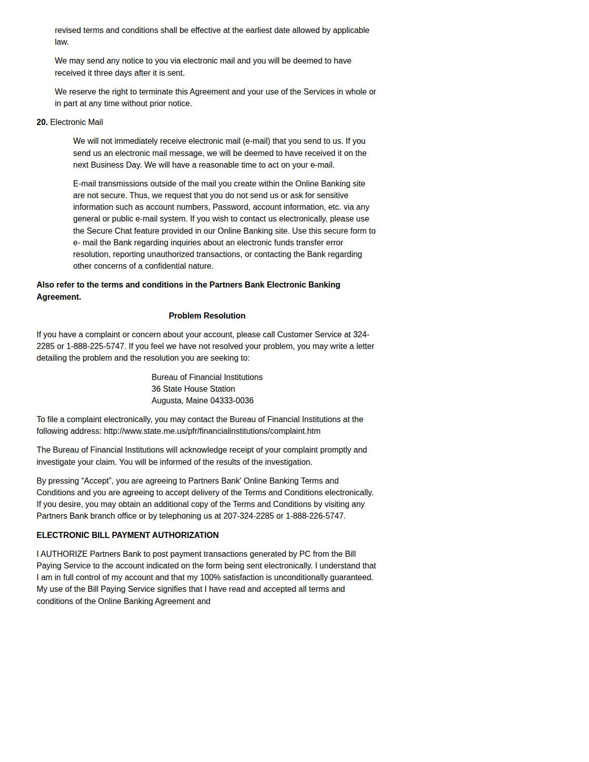revised terms and conditions shall be effective at the earliest date allowed by applicable law.
We may send any notice to you via electronic mail and you will be deemed to have received it three days after it is sent.
We reserve the right to terminate this Agreement and your use of the Services in whole or in part at any time without prior notice.
20. Electronic Mail
We will not immediately receive electronic mail (e-mail) that you send to us. If you send us an electronic mail message, we will be deemed to have received it on the next Business Day. We will have a reasonable time to act on your e-mail.
E-mail transmissions outside of the mail you create within the Online Banking site are not secure. Thus, we request that you do not send us or ask for sensitive information such as account numbers, Password, account information, etc. via any general or public e-mail system. If you wish to contact us electronically, please use the Secure Chat feature provided in our Online Banking site. Use this secure form to e- mail the Bank regarding inquiries about an electronic funds transfer error resolution, reporting unauthorized transactions, or contacting the Bank regarding other concerns of a confidential nature.
Also refer to the terms and conditions in the Partners Bank Electronic Banking Agreement.
Problem Resolution
If you have a complaint or concern about your account, please call Customer Service at 324-2285 or 1-888-225-5747. If you feel we have not resolved your problem, you may write a letter detailing the problem and the resolution you are seeking to:
Bureau of Financial Institutions 36 State House Station Augusta, Maine 04333-0036
To file a complaint electronically, you may contact the Bureau of Financial Institutions at the following address: http://www.state.me.us/pfr/financialinstitutions/complaint.htm
The Bureau of Financial Institutions will acknowledge receipt of your complaint promptly and investigate your claim. You will be informed of the results of the investigation.
By pressing “Accept”, you are agreeing to Partners Bank' Online Banking Terms and Conditions and you are agreeing to accept delivery of the Terms and Conditions electronically. If you desire, you may obtain an additional copy of the Terms and Conditions by visiting any Partners Bank branch office or by telephoning us at 207-324-2285 or 1-888-226-5747.
ELECTRONIC BILL PAYMENT AUTHORIZATION
I AUTHORIZE Partners Bank to post payment transactions generated by PC from the Bill Paying Service to the account indicated on the form being sent electronically. I understand that I am in full control of my account and that my 100% satisfaction is unconditionally guaranteed. My use of the Bill Paying Service signifies that I have read and accepted all terms and conditions of the Online Banking Agreement and